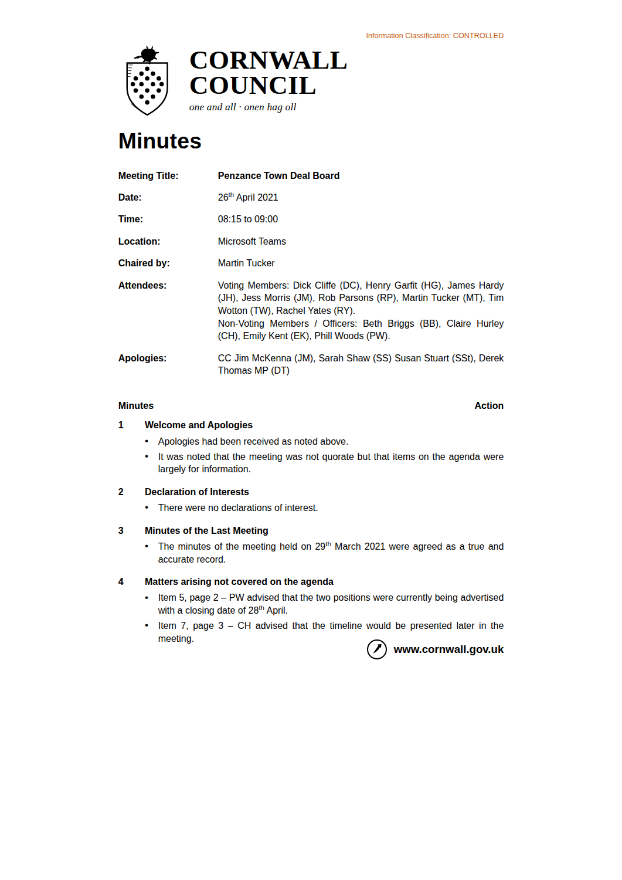Information Classification: CONTROLLED
CORNWALL
COUNCIL
one and all · onen hag oll
Minutes
| Meeting Title: | Penzance Town Deal Board |
| Date: | 26 th April 2021 |
| Time: | 08:15 to 09:00 |
| Location: | Microsoft Teams |
| Chaired by: | Martin Tucker |
| Attendees: | Voting Members: Dick Cliffe (DC), Henry Garfit (HG), James Hardy (JH), Jess Morris (JM), Rob Parsons (RP), Martin Tucker (MT), Tim Wotton (TW), Rachel Yates (RY). Non-Voting Members / Officers: Beth Briggs (BB), Claire Hurley (CH), Emily Kent (EK), Phill Woods (PW). |
| Apologies: | CC Jim McKenna (JM), Sarah Shaw (SS) Susan Stuart (SSt), Derek Thomas MP (DT) |
Minutes Action
1
Welcome and Apologies
Apologies had been received as noted above.
It was noted that the meeting was not quorate but that items on the agenda were largely for information.
2
Declaration of Interests
There were no declarations of interest.
3
Minutes of the Last Meeting
The minutes of the meeting held on 29th March 2021 were agreed as a true and accurate record.
4
Matters arising not covered on the agenda
Item 5, page 2 – PW advised that the two positions were currently being advertised with a closing date of 28th April.
Item 7, page 3 – CH advised that the timeline would be presented later in the meeting.
www.cornwall.gov.uk